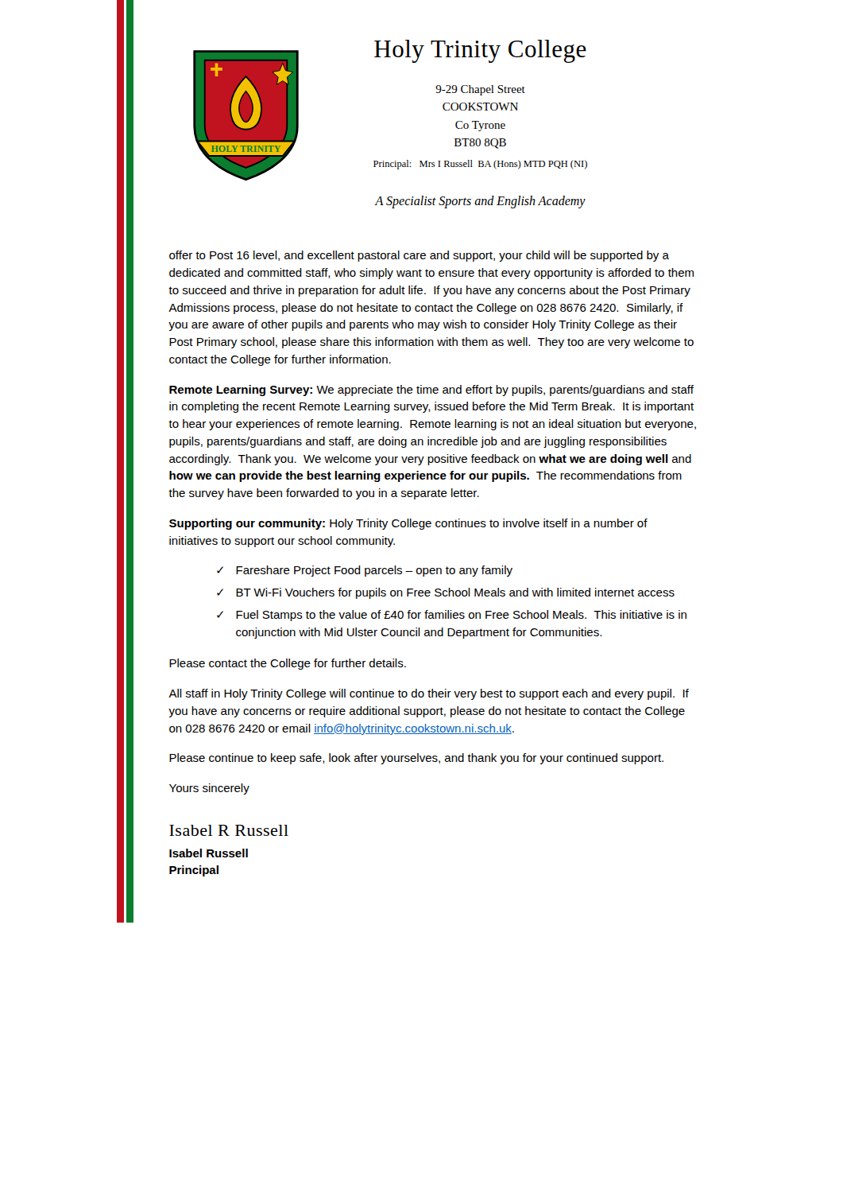HOLY TRINITY
Holy Trinity College
9-29 Chapel Street
COOKSTOWN
Co Tyrone
BT80 8QB
Principal: Mrs I Russell BA (Hons) MTD PQH (NI)
A Specialist Sports and English Academy
offer to Post 16 level, and excellent pastoral care and support, your child will be supported by a dedicated and committed staff, who simply want to ensure that every opportunity is afforded to them to succeed and thrive in preparation for adult life. If you have any concerns about the Post Primary Admissions process, please do not hesitate to contact the College on 028 8676 2420. Similarly, if you are aware of other pupils and parents who may wish to consider Holy Trinity College as their Post Primary school, please share this information with them as well. They too are very welcome to contact the College for further information.
Remote Learning Survey: We appreciate the time and effort by pupils, parents/guardians and staff in completing the recent Remote Learning survey, issued before the Mid Term Break. It is important to hear your experiences of remote learning. Remote learning is not an ideal situation but everyone, pupils, parents/guardians and staff, are doing an incredible job and are juggling responsibilities accordingly. Thank you. We welcome your very positive feedback on what we are doing well and how we can provide the best learning experience for our pupils. The recommendations from the survey have been forwarded to you in a separate letter.
Supporting our community: Holy Trinity College continues to involve itself in a number of initiatives to support our school community.
Fareshare Project Food parcels – open to any family
BT Wi-Fi Vouchers for pupils on Free School Meals and with limited internet access
Fuel Stamps to the value of £40 for families on Free School Meals. This initiative is in conjunction with Mid Ulster Council and Department for Communities.
Please contact the College for further details.
All staff in Holy Trinity College will continue to do their very best to support each and every pupil. If you have any concerns or require additional support, please do not hesitate to contact the College on 028 8676 2420 or email info@holytrinityc.cookstown.ni.sch.uk.
Please continue to keep safe, look after yourselves, and thank you for your continued support.
Yours sincerely
Isabel R Russell
Isabel Russell
Principal